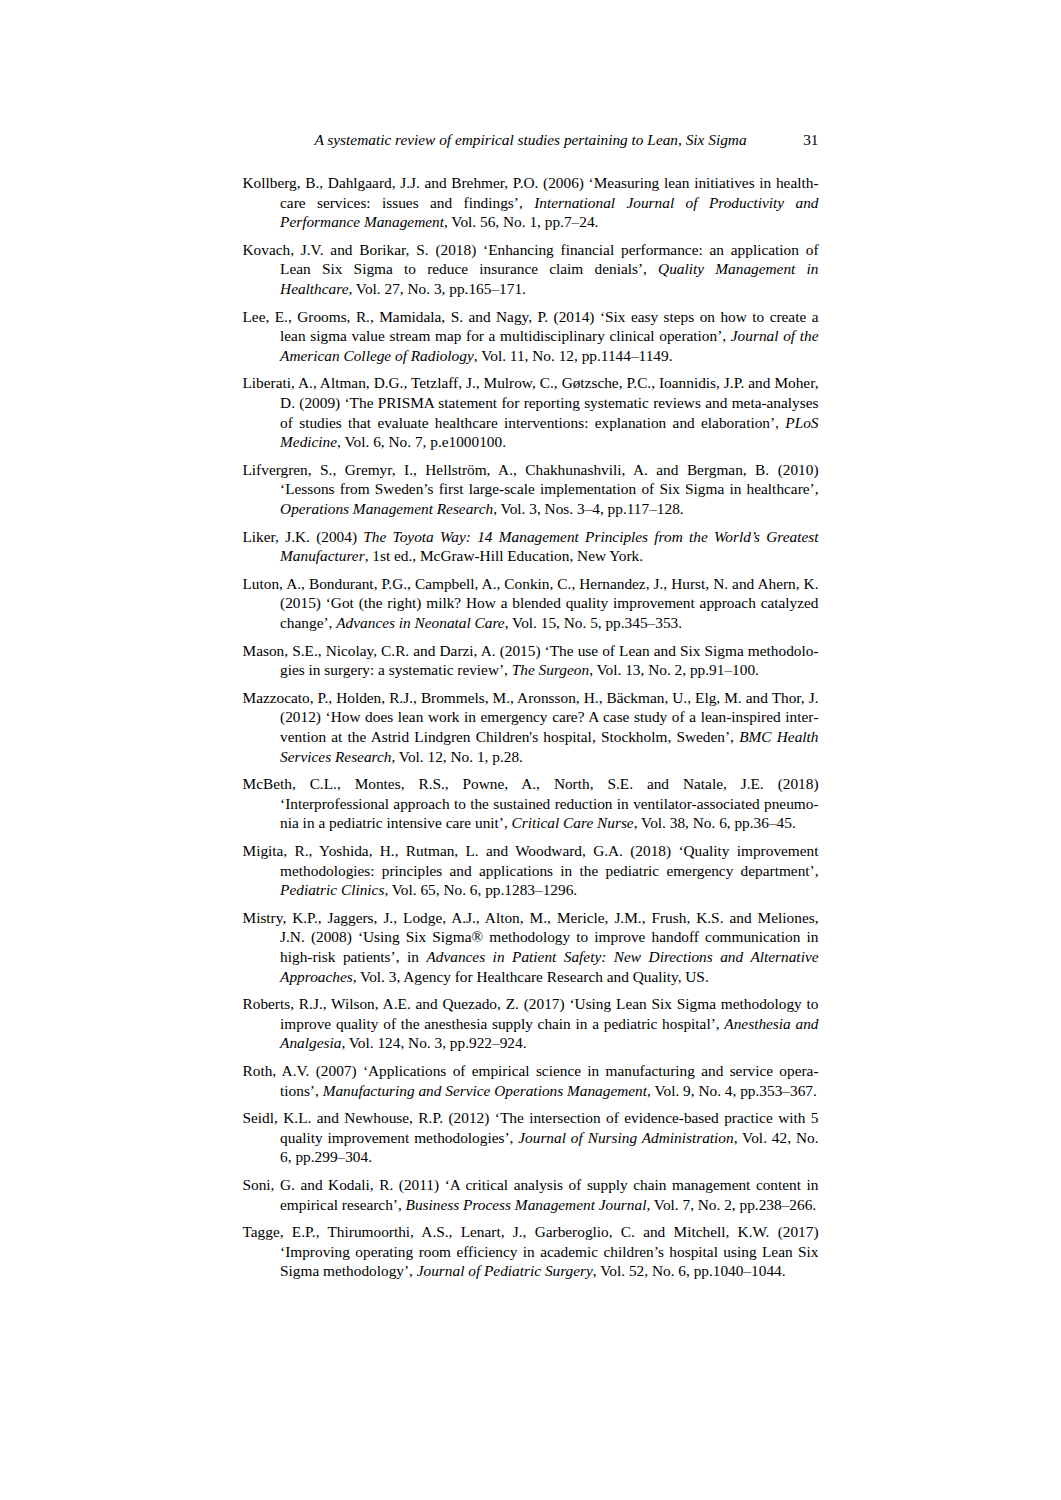A systematic review of empirical studies pertaining to Lean, Six Sigma31
Kollberg, B., Dahlgaard, J.J. and Brehmer, P.O. (2006) ‘Measuring lean initiatives in healthcare services: issues and findings’, International Journal of Productivity and Performance Management, Vol. 56, No. 1, pp.7–24.
Kovach, J.V. and Borikar, S. (2018) ‘Enhancing financial performance: an application of Lean Six Sigma to reduce insurance claim denials’, Quality Management in Healthcare, Vol. 27, No. 3, pp.165–171.
Lee, E., Grooms, R., Mamidala, S. and Nagy, P. (2014) ‘Six easy steps on how to create a lean sigma value stream map for a multidisciplinary clinical operation’, Journal of the American College of Radiology, Vol. 11, No. 12, pp.1144–1149.
Liberati, A., Altman, D.G., Tetzlaff, J., Mulrow, C., Gøtzsche, P.C., Ioannidis, J.P. and Moher, D. (2009) ‘The PRISMA statement for reporting systematic reviews and meta-analyses of studies that evaluate healthcare interventions: explanation and elaboration’, PLoS Medicine, Vol. 6, No. 7, p.e1000100.
Lifvergren, S., Gremyr, I., Hellström, A., Chakhunashvili, A. and Bergman, B. (2010) ‘Lessons from Sweden’s first large-scale implementation of Six Sigma in healthcare’, Operations Management Research, Vol. 3, Nos. 3–4, pp.117–128.
Liker, J.K. (2004) The Toyota Way: 14 Management Principles from the World’s Greatest Manufacturer, 1st ed., McGraw-Hill Education, New York.
Luton, A., Bondurant, P.G., Campbell, A., Conkin, C., Hernandez, J., Hurst, N. and Ahern, K. (2015) ‘Got (the right) milk? How a blended quality improvement approach catalyzed change’, Advances in Neonatal Care, Vol. 15, No. 5, pp.345–353.
Mason, S.E., Nicolay, C.R. and Darzi, A. (2015) ‘The use of Lean and Six Sigma methodologies in surgery: a systematic review’, The Surgeon, Vol. 13, No. 2, pp.91–100.
Mazzocato, P., Holden, R.J., Brommels, M., Aronsson, H., Bäckman, U., Elg, M. and Thor, J. (2012) ‘How does lean work in emergency care? A case study of a lean-inspired intervention at the Astrid Lindgren Children's hospital, Stockholm, Sweden’, BMC Health Services Research, Vol. 12, No. 1, p.28.
McBeth, C.L., Montes, R.S., Powne, A., North, S.E. and Natale, J.E. (2018) ‘Interprofessional approach to the sustained reduction in ventilator-associated pneumonia in a pediatric intensive care unit’, Critical Care Nurse, Vol. 38, No. 6, pp.36–45.
Migita, R., Yoshida, H., Rutman, L. and Woodward, G.A. (2018) ‘Quality improvement methodologies: principles and applications in the pediatric emergency department’, Pediatric Clinics, Vol. 65, No. 6, pp.1283–1296.
Mistry, K.P., Jaggers, J., Lodge, A.J., Alton, M., Mericle, J.M., Frush, K.S. and Meliones, J.N. (2008) ‘Using Six Sigma® methodology to improve handoff communication in high-risk patients’, in Advances in Patient Safety: New Directions and Alternative Approaches, Vol. 3, Agency for Healthcare Research and Quality, US.
Roberts, R.J., Wilson, A.E. and Quezado, Z. (2017) ‘Using Lean Six Sigma methodology to improve quality of the anesthesia supply chain in a pediatric hospital’, Anesthesia and Analgesia, Vol. 124, No. 3, pp.922–924.
Roth, A.V. (2007) ‘Applications of empirical science in manufacturing and service operations’, Manufacturing and Service Operations Management, Vol. 9, No. 4, pp.353–367.
Seidl, K.L. and Newhouse, R.P. (2012) ‘The intersection of evidence-based practice with 5 quality improvement methodologies’, Journal of Nursing Administration, Vol. 42, No. 6, pp.299–304.
Soni, G. and Kodali, R. (2011) ‘A critical analysis of supply chain management content in empirical research’, Business Process Management Journal, Vol. 7, No. 2, pp.238–266.
Tagge, E.P., Thirumoorthi, A.S., Lenart, J., Garberoglio, C. and Mitchell, K.W. (2017) ‘Improving operating room efficiency in academic children’s hospital using Lean Six Sigma methodology’, Journal of Pediatric Surgery, Vol. 52, No. 6, pp.1040–1044.